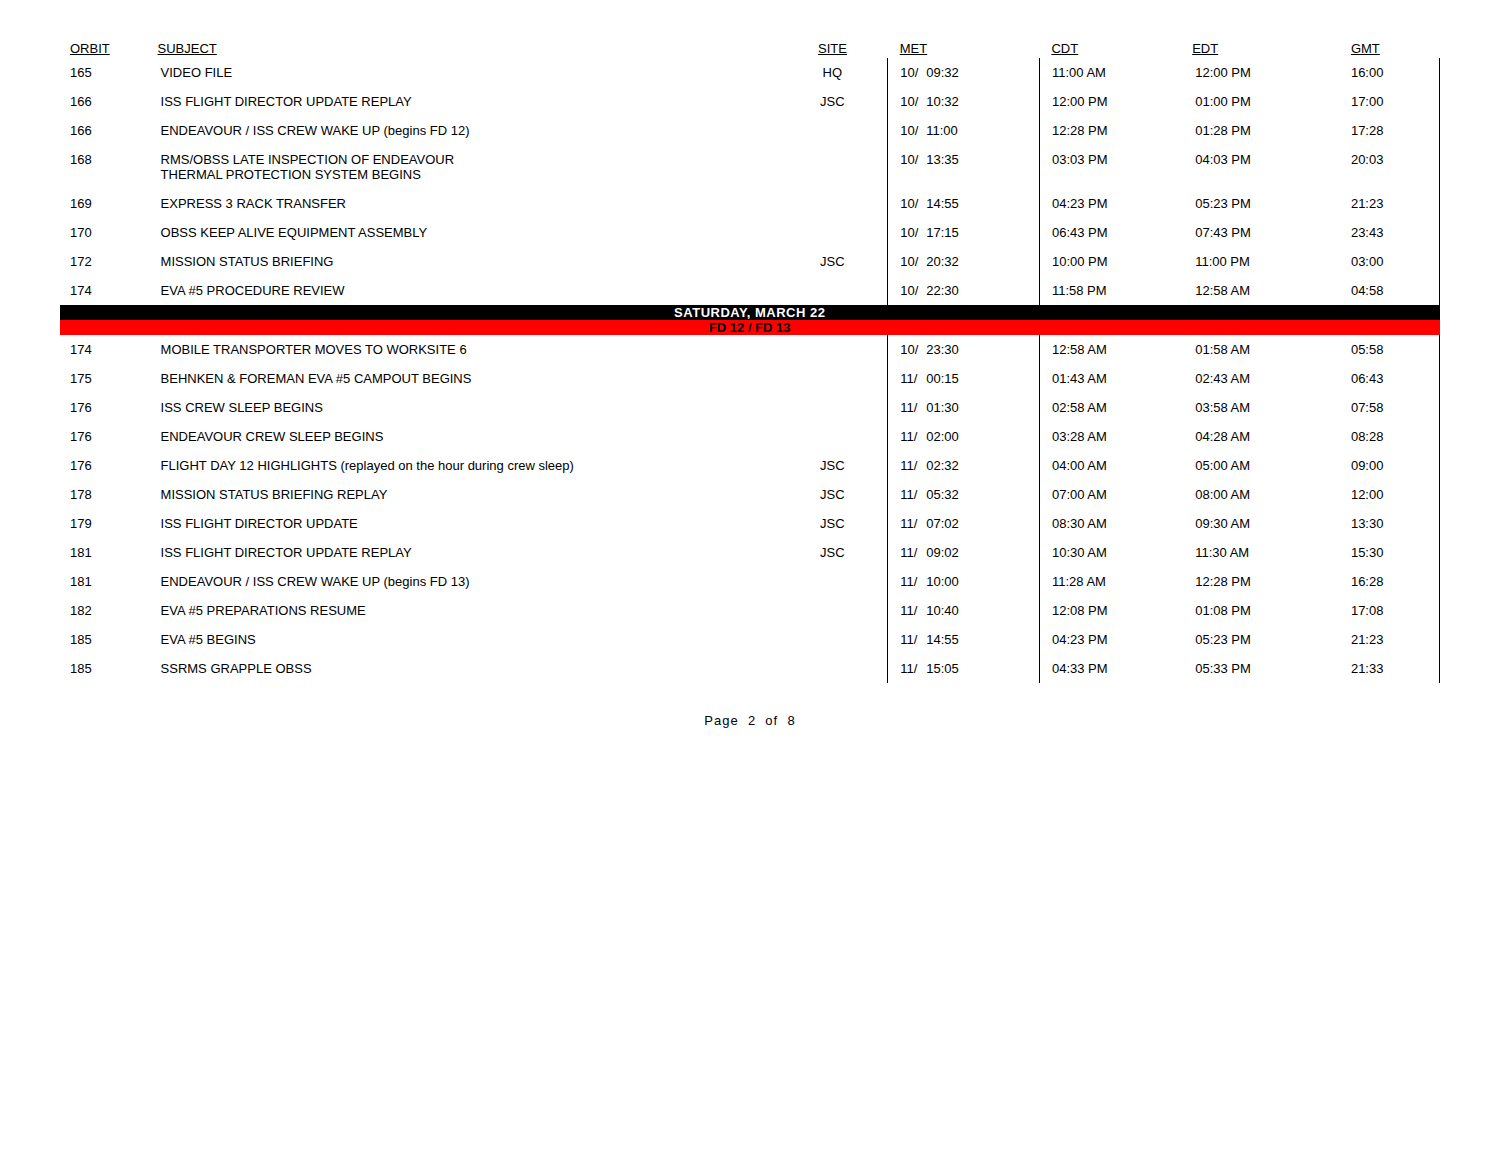| ORBIT | SUBJECT | SITE | MET | CDT | EDT | GMT |
| --- | --- | --- | --- | --- | --- | --- |
| 165 | VIDEO FILE | HQ | 10/ 09:32 | 11:00 AM | 12:00 PM | 16:00 |
| 166 | ISS FLIGHT DIRECTOR UPDATE REPLAY | JSC | 10/ 10:32 | 12:00 PM | 01:00 PM | 17:00 |
| 166 | ENDEAVOUR / ISS CREW WAKE UP (begins FD 12) | | 10/ 11:00 | 12:28 PM | 01:28 PM | 17:28 |
| 168 | RMS/OBSS LATE INSPECTION OF ENDEAVOUR THERMAL PROTECTION SYSTEM BEGINS | | 10/ 13:35 | 03:03 PM | 04:03 PM | 20:03 |
| 169 | EXPRESS 3 RACK TRANSFER | | 10/ 14:55 | 04:23 PM | 05:23 PM | 21:23 |
| 170 | OBSS KEEP ALIVE EQUIPMENT ASSEMBLY | | 10/ 17:15 | 06:43 PM | 07:43 PM | 23:43 |
| 172 | MISSION STATUS BRIEFING | JSC | 10/ 20:32 | 10:00 PM | 11:00 PM | 03:00 |
| 174 | EVA #5 PROCEDURE REVIEW | | 10/ 22:30 | 11:58 PM | 12:58 AM | 04:58 |
| SATURDAY, MARCH 22 |
| FD 12 / FD 13 |
| 174 | MOBILE TRANSPORTER MOVES TO WORKSITE 6 | | 10/ 23:30 | 12:58 AM | 01:58 AM | 05:58 |
| 175 | BEHNKEN & FOREMAN EVA #5 CAMPOUT BEGINS | | 11/ 00:15 | 01:43 AM | 02:43 AM | 06:43 |
| 176 | ISS CREW SLEEP BEGINS | | 11/ 01:30 | 02:58 AM | 03:58 AM | 07:58 |
| 176 | ENDEAVOUR CREW SLEEP BEGINS | | 11/ 02:00 | 03:28 AM | 04:28 AM | 08:28 |
| 176 | FLIGHT DAY 12 HIGHLIGHTS (replayed on the hour during crew sleep) | JSC | 11/ 02:32 | 04:00 AM | 05:00 AM | 09:00 |
| 178 | MISSION STATUS BRIEFING REPLAY | JSC | 11/ 05:32 | 07:00 AM | 08:00 AM | 12:00 |
| 179 | ISS FLIGHT DIRECTOR UPDATE | JSC | 11/ 07:02 | 08:30 AM | 09:30 AM | 13:30 |
| 181 | ISS FLIGHT DIRECTOR UPDATE REPLAY | JSC | 11/ 09:02 | 10:30 AM | 11:30 AM | 15:30 |
| 181 | ENDEAVOUR / ISS CREW WAKE UP (begins FD 13) | | 11/ 10:00 | 11:28 AM | 12:28 PM | 16:28 |
| 182 | EVA #5 PREPARATIONS RESUME | | 11/ 10:40 | 12:08 PM | 01:08 PM | 17:08 |
| 185 | EVA #5 BEGINS | | 11/ 14:55 | 04:23 PM | 05:23 PM | 21:23 |
| 185 | SSRMS GRAPPLE OBSS | | 11/ 15:05 | 04:33 PM | 05:33 PM | 21:33 |
Page 2 of 8